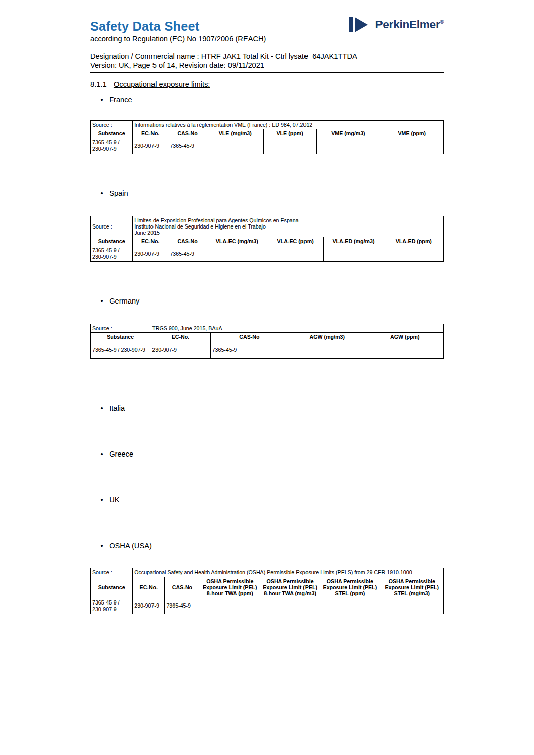PerkinElmer®
Safety Data Sheet
according to Regulation (EC) No 1907/2006 (REACH)
Designation / Commercial name : HTRF JAK1 Total Kit - Ctrl lysate 64JAK1TTDA
Version: UK, Page 5 of 14, Revision date: 09/11/2021
8.1.1 Occupational exposure limits:
France
| Source : | Informations relatives à la réglementation VME (France) : ED 984, 07.2012 |
| Substance | EC-No. | CAS-No | VLE (mg/m3) | VLE (ppm) | VME (mg/m3) | VME (ppm) |
| 7365-45-9 / 230-907-9 | 230-907-9 | 7365-45-9 | | | | |
Spain
| Source : | Limites de Exposicion Profesional para Agentes Quimicos en Espana Instituto Nacional de Seguridad e Higiene en el Trabajo June 2015 |
| Substance | EC-No. | CAS-No | VLA-EC (mg/m3) | VLA-EC (ppm) | VLA-ED (mg/m3) | VLA-ED (ppm) |
| 7365-45-9 / 230-907-9 | 230-907-9 | 7365-45-9 | | | | |
Germany
| Source : | TRGS 900, June 2015, BAuA |
| Substance | EC-No. | CAS-No | AGW (mg/m3) | AGW (ppm) |
| 7365-45-9 / 230-907-9 | 230-907-9 | 7365-45-9 | | |
Italia
Greece
UK
OSHA (USA)
| Source : | Occupational Safety and Health Administration (OSHA) Permissible Exposure Limits (PELS) from 29 CFR 1910.1000 |
| Substance | EC-No. | CAS-No | OSHA Permissible Exposure Limit (PEL) 8-hour TWA (ppm) | OSHA Permissible Exposure Limit (PEL) 8-hour TWA (mg/m3) | OSHA Permissible Exposure Limit (PEL) STEL (ppm) | OSHA Permissible Exposure Limit (PEL) STEL (mg/m3) |
| 7365-45-9 / 230-907-9 | 230-907-9 | 7365-45-9 | | | | |